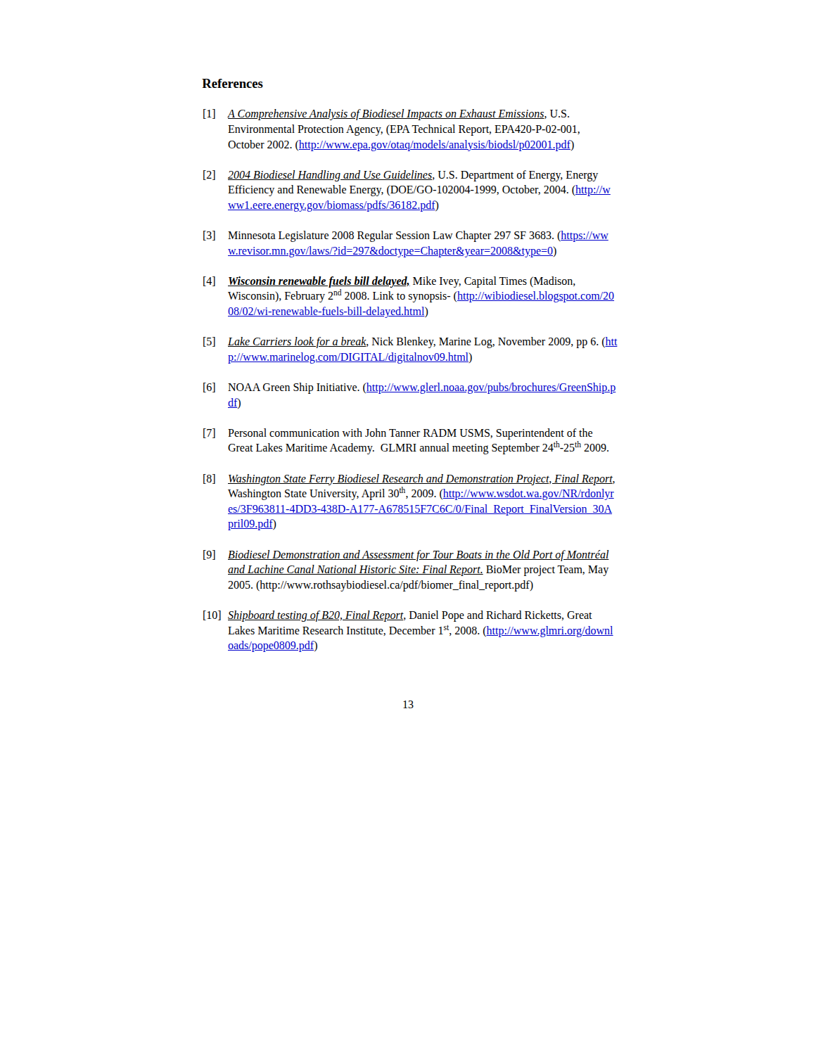References
[1] A Comprehensive Analysis of Biodiesel Impacts on Exhaust Emissions, U.S. Environmental Protection Agency, (EPA Technical Report, EPA420-P-02-001, October 2002. (http://www.epa.gov/otaq/models/analysis/biodsl/p02001.pdf)
[2] 2004 Biodiesel Handling and Use Guidelines, U.S. Department of Energy, Energy Efficiency and Renewable Energy, (DOE/GO-102004-1999, October, 2004. (http://www1.eere.energy.gov/biomass/pdfs/36182.pdf)
[3] Minnesota Legislature 2008 Regular Session Law Chapter 297 SF 3683. (https://www.revisor.mn.gov/laws/?id=297&doctype=Chapter&year=2008&type=0)
[4] Wisconsin renewable fuels bill delayed, Mike Ivey, Capital Times (Madison, Wisconsin), February 2nd 2008. Link to synopsis- (http://wibiodiesel.blogspot.com/2008/02/wi-renewable-fuels-bill-delayed.html)
[5] Lake Carriers look for a break, Nick Blenkey, Marine Log, November 2009, pp 6. (http://www.marinelog.com/DIGITAL/digitalnov09.html)
[6] NOAA Green Ship Initiative. (http://www.glerl.noaa.gov/pubs/brochures/GreenShip.pdf)
[7] Personal communication with John Tanner RADM USMS, Superintendent of the Great Lakes Maritime Academy. GLMRI annual meeting September 24th-25th 2009.
[8] Washington State Ferry Biodiesel Research and Demonstration Project, Final Report, Washington State University, April 30th, 2009. (http://www.wsdot.wa.gov/NR/rdonlyres/3F963811-4DD3-438D-A177-A678515F7C6C/0/Final_Report_FinalVersion_30April09.pdf)
[9] Biodiesel Demonstration and Assessment for Tour Boats in the Old Port of Montréal and Lachine Canal National Historic Site: Final Report. BioMer project Team, May 2005. (http://www.rothsaybiodiesel.ca/pdf/biomer_final_report.pdf)
[10] Shipboard testing of B20, Final Report, Daniel Pope and Richard Ricketts, Great Lakes Maritime Research Institute, December 1st, 2008. (http://www.glmri.org/downloads/pope0809.pdf)
13